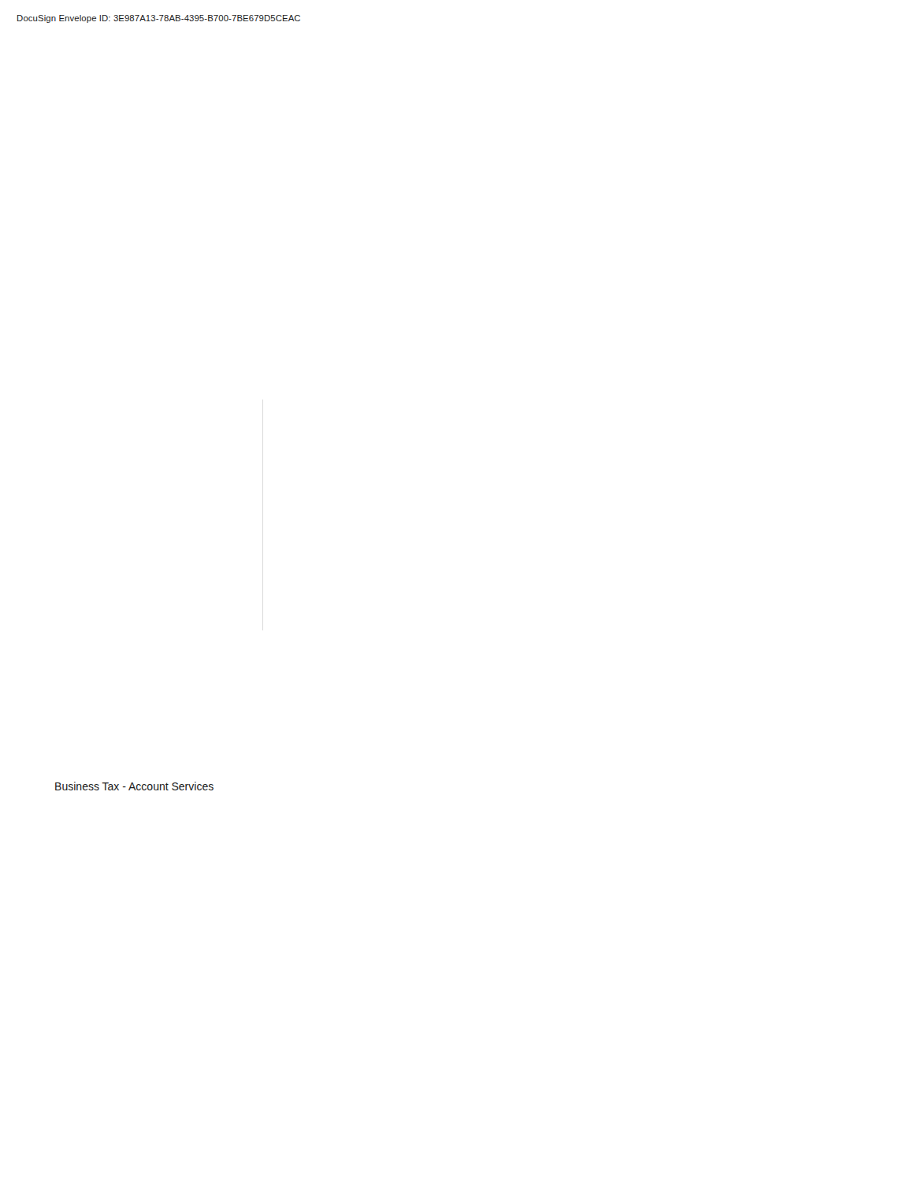DocuSign Envelope ID: 3E987A13-78AB-4395-B700-7BE679D5CEAC
Business Tax - Account Services